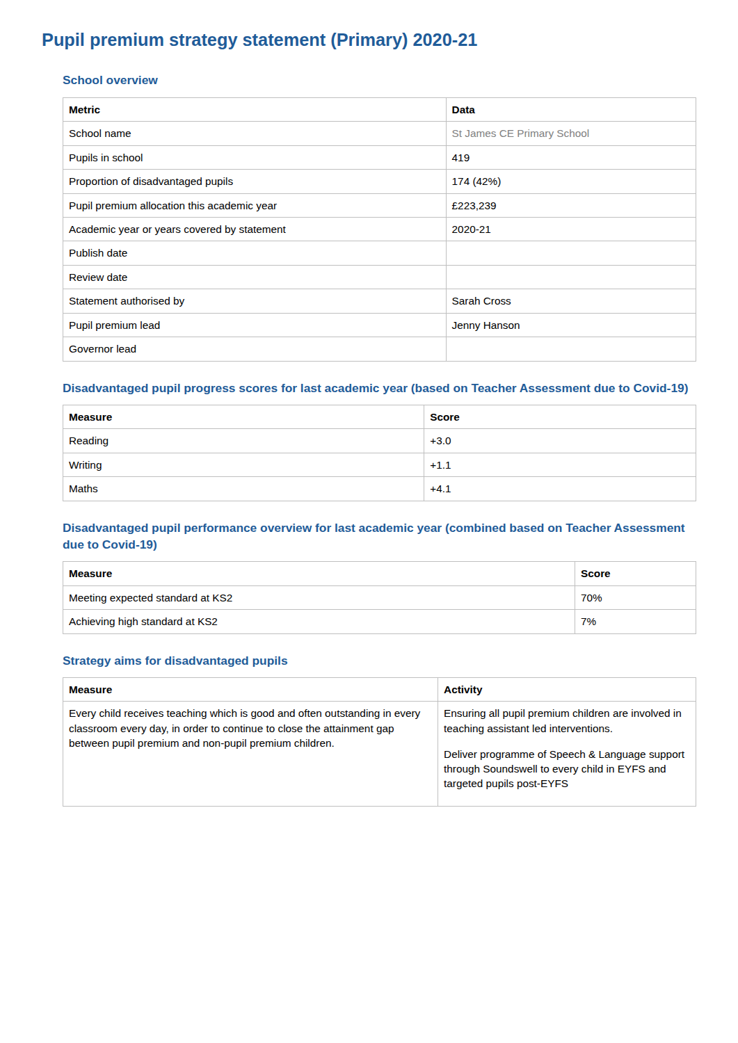Pupil premium strategy statement (Primary) 2020-21
School overview
| Metric | Data |
| --- | --- |
| School name | St James CE Primary School |
| Pupils in school | 419 |
| Proportion of disadvantaged pupils | 174 (42%) |
| Pupil premium allocation this academic year | £223,239 |
| Academic year or years covered by statement | 2020-21 |
| Publish date | |
| Review date | |
| Statement authorised by | Sarah Cross |
| Pupil premium lead | Jenny Hanson |
| Governor lead | |
Disadvantaged pupil progress scores for last academic year (based on Teacher Assessment due to Covid-19)
| Measure | Score |
| --- | --- |
| Reading | +3.0 |
| Writing | +1.1 |
| Maths | +4.1 |
Disadvantaged pupil performance overview for last academic year (combined based on Teacher Assessment due to Covid-19)
| Measure | Score |
| --- | --- |
| Meeting expected standard at KS2 | 70% |
| Achieving high standard at KS2 | 7% |
Strategy aims for disadvantaged pupils
| Measure | Activity |
| --- | --- |
| Every child receives teaching which is good and often outstanding in every classroom every day, in order to continue to close the attainment gap between pupil premium and non-pupil premium children. | Ensuring all pupil premium children are involved in teaching assistant led interventions. Deliver programme of Speech & Language support through Soundswell to every child in EYFS and targeted pupils post-EYFS |